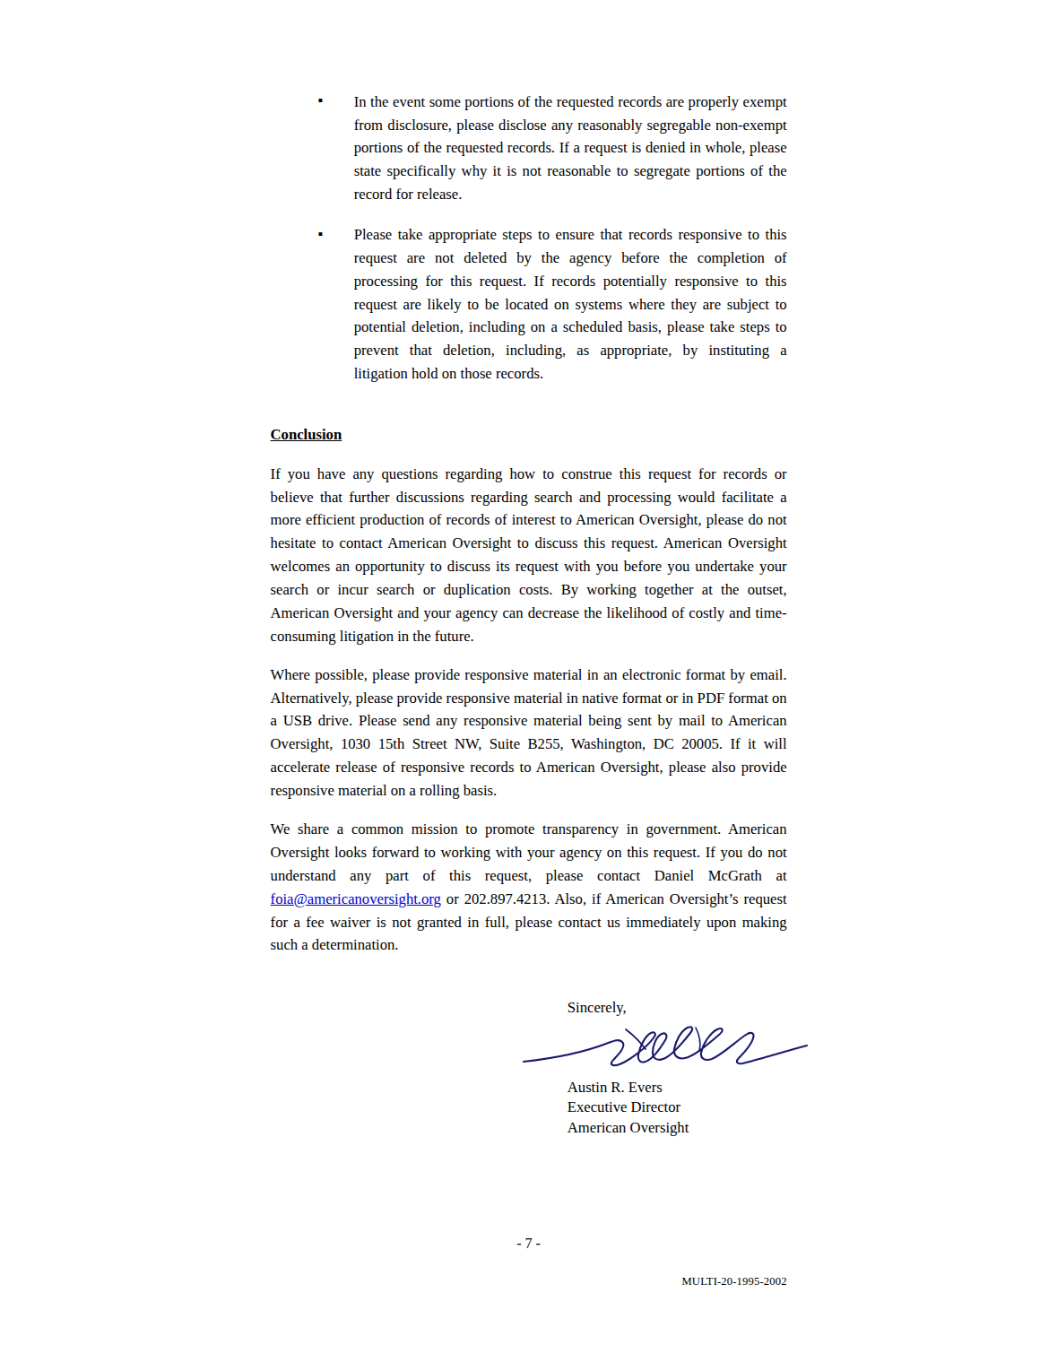In the event some portions of the requested records are properly exempt from disclosure, please disclose any reasonably segregable non-exempt portions of the requested records. If a request is denied in whole, please state specifically why it is not reasonable to segregate portions of the record for release.
Please take appropriate steps to ensure that records responsive to this request are not deleted by the agency before the completion of processing for this request. If records potentially responsive to this request are likely to be located on systems where they are subject to potential deletion, including on a scheduled basis, please take steps to prevent that deletion, including, as appropriate, by instituting a litigation hold on those records.
Conclusion
If you have any questions regarding how to construe this request for records or believe that further discussions regarding search and processing would facilitate a more efficient production of records of interest to American Oversight, please do not hesitate to contact American Oversight to discuss this request. American Oversight welcomes an opportunity to discuss its request with you before you undertake your search or incur search or duplication costs. By working together at the outset, American Oversight and your agency can decrease the likelihood of costly and time-consuming litigation in the future.
Where possible, please provide responsive material in an electronic format by email. Alternatively, please provide responsive material in native format or in PDF format on a USB drive. Please send any responsive material being sent by mail to American Oversight, 1030 15th Street NW, Suite B255, Washington, DC 20005. If it will accelerate release of responsive records to American Oversight, please also provide responsive material on a rolling basis.
We share a common mission to promote transparency in government. American Oversight looks forward to working with your agency on this request. If you do not understand any part of this request, please contact Daniel McGrath at foia@americanoversight.org or 202.897.4213. Also, if American Oversight’s request for a fee waiver is not granted in full, please contact us immediately upon making such a determination.
Sincerely,
Austin R. Evers
Executive Director
American Oversight
- 7 -
MULTI-20-1995-2002